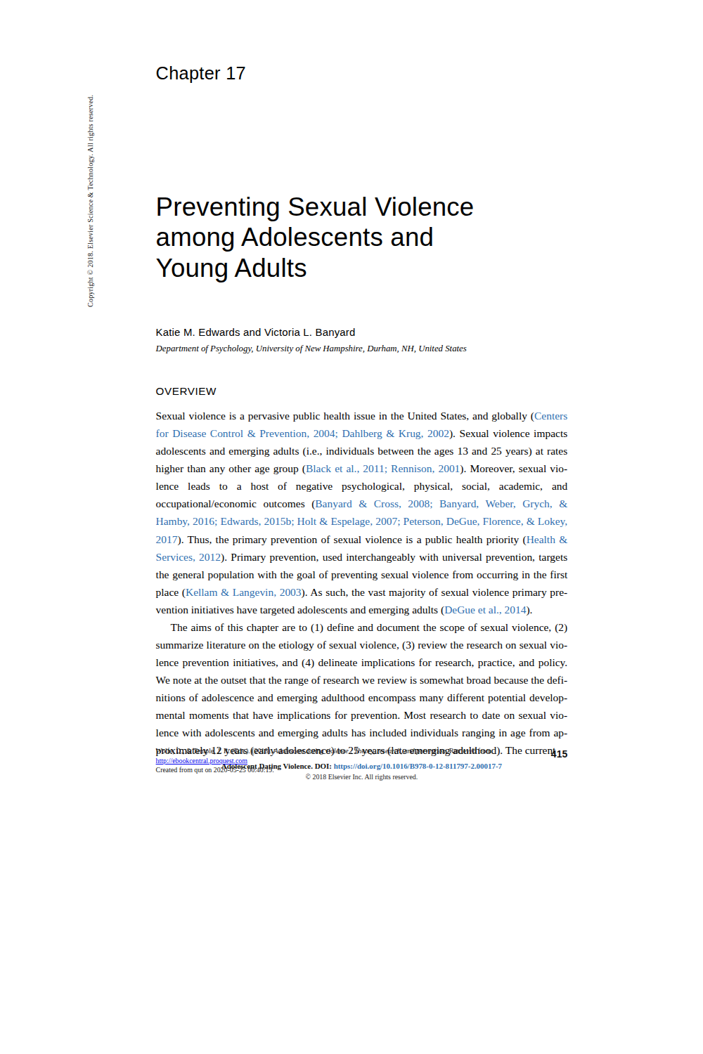Copyright © 2018. Elsevier Science & Technology. All rights reserved.
Chapter 17
Preventing Sexual Violence
among Adolescents and
Young Adults
Katie M. Edwards and Victoria L. Banyard
Department of Psychology, University of New Hampshire, Durham, NH, United States
OVERVIEW
Sexual violence is a pervasive public health issue in the United States, and globally (Centers for Disease Control & Prevention, 2004; Dahlberg & Krug, 2002). Sexual violence impacts adolescents and emerging adults (i.e., individuals between the ages 13 and 25 years) at rates higher than any other age group (Black et al., 2011; Rennison, 2001). Moreover, sexual violence leads to a host of negative psychological, physical, social, academic, and occupational/economic outcomes (Banyard & Cross, 2008; Banyard, Weber, Grych, & Hamby, 2016; Edwards, 2015b; Holt & Espelage, 2007; Peterson, DeGue, Florence, & Lokey, 2017). Thus, the primary prevention of sexual violence is a public health priority (Health & Services, 2012). Primary prevention, used interchangeably with universal prevention, targets the general population with the goal of preventing sexual violence from occurring in the first place (Kellam & Langevin, 2003). As such, the vast majority of sexual violence primary prevention initiatives have targeted adolescents and emerging adults (DeGue et al., 2014).
The aims of this chapter are to (1) define and document the scope of sexual violence, (2) summarize literature on the etiology of sexual violence, (3) review the research on sexual violence prevention initiatives, and (4) delineate implications for research, practice, and policy. We note at the outset that the range of research we review is somewhat broad because the definitions of adolescence and emerging adulthood encompass many different potential developmental moments that have implications for prevention. Most research to date on sexual violence with adolescents and emerging adults has included individuals ranging in age from approximately 12 years (early adolescence) to 25 years (late emerging adulthood). The current
Adolescent Dating Violence. DOI: https://doi.org/10.1016/B978-0-12-811797-2.00017-7
© 2018 Elsevier Inc. All rights reserved.
Wolfe, D., & Temple, J. R. (Eds.). (2018). Adolescent dating violence : Theory, research, and prevention. Retrieved from
http://ebookcentral.proquest.com
Created from qut on 2020-05-25 00:40:19.
415